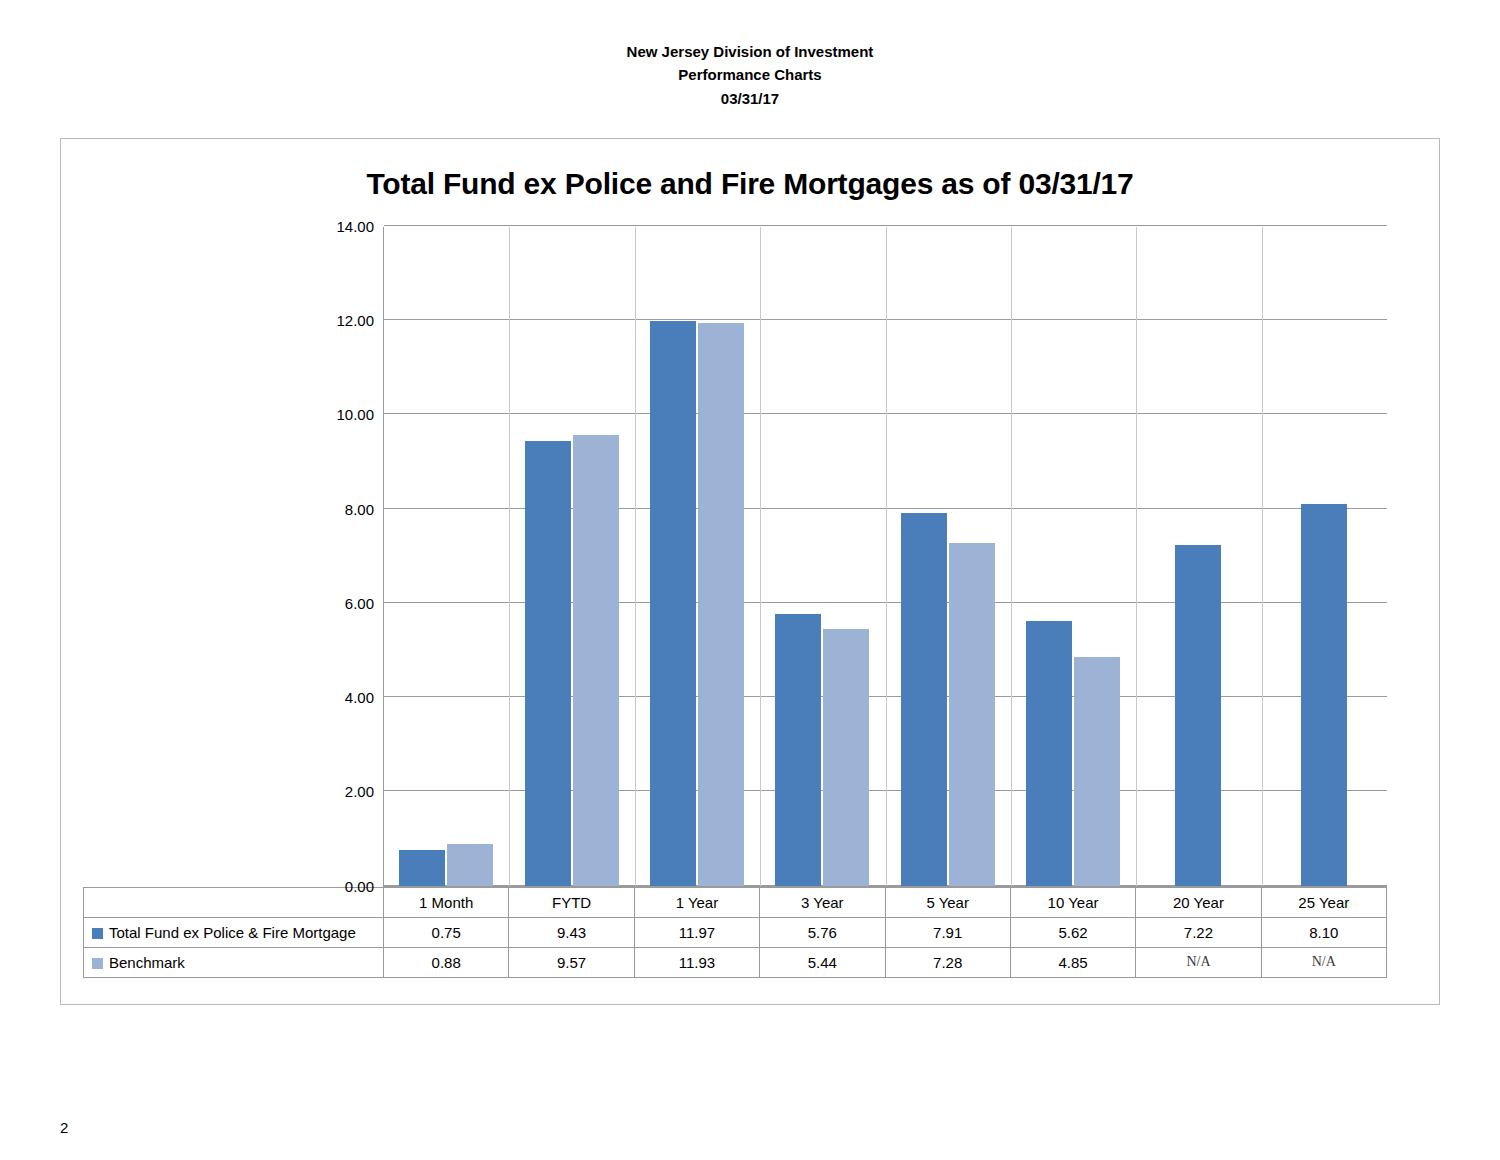New Jersey Division of Investment
Performance Charts
03/31/17
Total Fund ex Police and Fire Mortgages as of 03/31/17
14.00
12.00
10.00
8.00
6.00
4.00
2.00
0.00
| | 1 Month | FYTD | 1 Year | 3 Year | 5 Year | 10 Year | 20 Year | 25 Year |
| --- | --- | --- | --- | --- | --- | --- | --- | --- |
| Total Fund ex Police & Fire Mortgage | 0.75 | 9.43 | 11.97 | 5.76 | 7.91 | 5.62 | 7.22 | 8.10 |
| Benchmark | 0.88 | 9.57 | 11.93 | 5.44 | 7.28 | 4.85 | N/A | N/A |
2